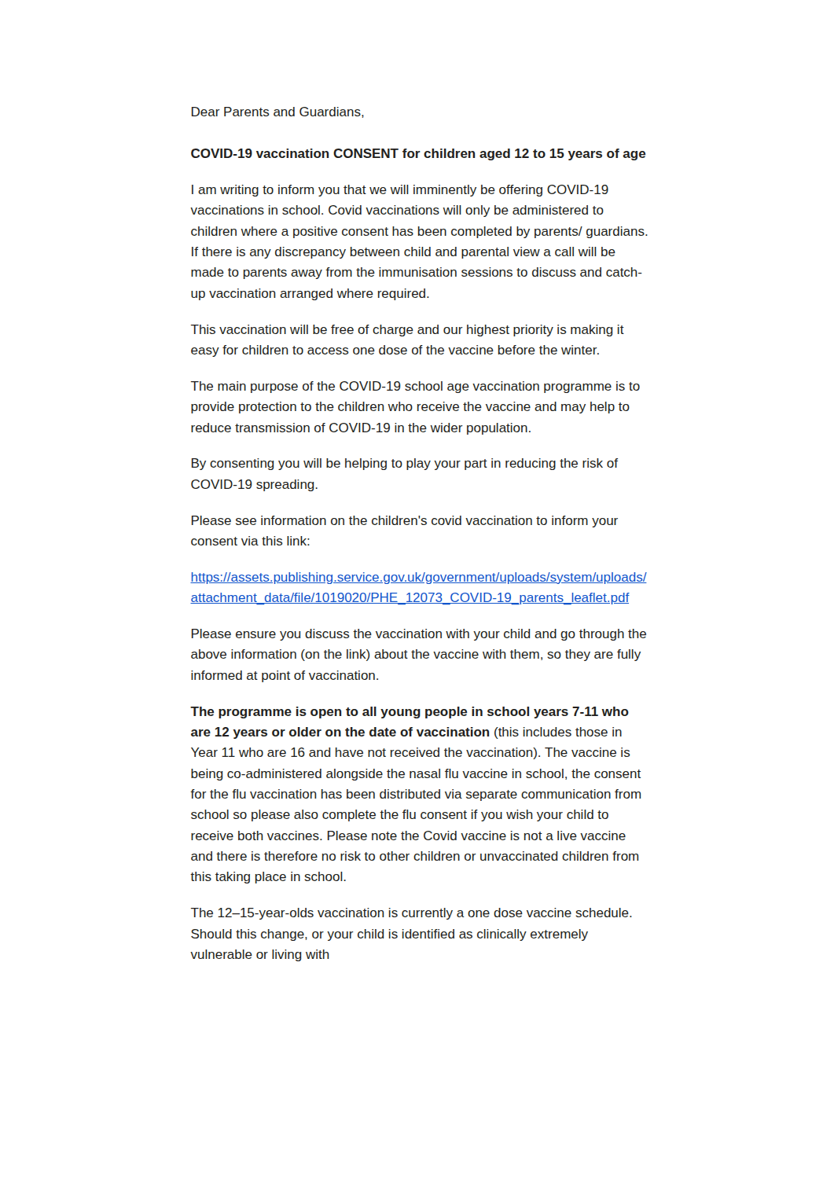Dear Parents and Guardians,
COVID-19 vaccination CONSENT for children aged 12 to 15 years of age
I am writing to inform you that we will imminently be offering COVID-19 vaccinations in school. Covid vaccinations will only be administered to children where a positive consent has been completed by parents/ guardians. If there is any discrepancy between child and parental view a call will be made to parents away from the immunisation sessions to discuss and catch-up vaccination arranged where required.
This vaccination will be free of charge and our highest priority is making it easy for children to access one dose of the vaccine before the winter.
The main purpose of the COVID-19 school age vaccination programme is to provide protection to the children who receive the vaccine and may help to reduce transmission of COVID-19 in the wider population.
By consenting you will be helping to play your part in reducing the risk of COVID-19 spreading.
Please see information on the children's covid vaccination to inform your consent via this link:
https://assets.publishing.service.gov.uk/government/uploads/system/uploads/attachment_data/file/1019020/PHE_12073_COVID-19_parents_leaflet.pdf
Please ensure you discuss the vaccination with your child and go through the above information (on the link) about the vaccine with them, so they are fully informed at point of vaccination.
The programme is open to all young people in school years 7-11 who are 12 years or older on the date of vaccination (this includes those in Year 11 who are 16 and have not received the vaccination). The vaccine is being co-administered alongside the nasal flu vaccine in school, the consent for the flu vaccination has been distributed via separate communication from school so please also complete the flu consent if you wish your child to receive both vaccines. Please note the Covid vaccine is not a live vaccine and there is therefore no risk to other children or unvaccinated children from this taking place in school.
The 12–15-year-olds vaccination is currently a one dose vaccine schedule. Should this change, or your child is identified as clinically extremely vulnerable or living with